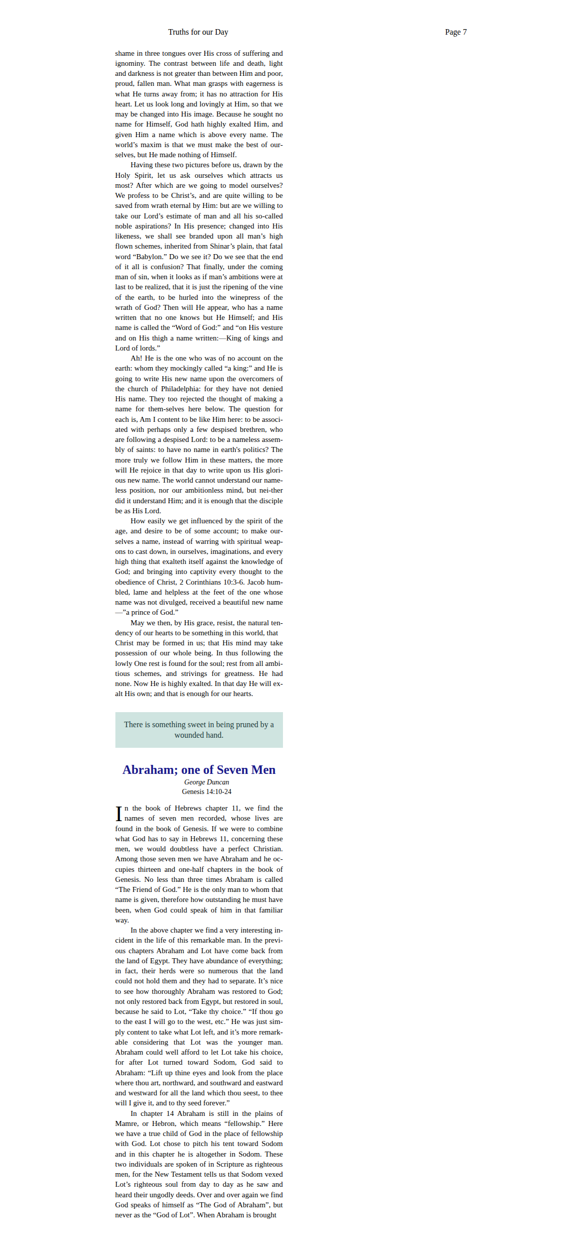Truths for our Day Page 7
shame in three tongues over His cross of suffering and ignominy. The contrast between life and death, light and darkness is not greater than between Him and poor, proud, fallen man. What man grasps with eagerness is what He turns away from; it has no attraction for His heart. Let us look long and lovingly at Him, so that we may be changed into His image. Because he sought no name for Himself, God hath highly exalted Him, and given Him a name which is above every name. The world’s maxim is that we must make the best of ourselves, but He made nothing of Himself.
Having these two pictures before us, drawn by the Holy Spirit, let us ask ourselves which attracts us most? After which are we going to model ourselves? We profess to be Christ’s, and are quite willing to be saved from wrath eternal by Him: but are we willing to take our Lord’s estimate of man and all his so-called noble aspirations? In His presence; changed into His likeness, we shall see branded upon all man’s high flown schemes, inherited from Shinar’s plain, that fatal word “Babylon.” Do we see it? Do we see that the end of it all is confusion? That finally, under the coming man of sin, when it looks as if man’s ambitions were at last to be realized, that it is just the ripening of the vine of the earth, to be hurled into the winepress of the wrath of God? Then will He appear, who has a name written that no one knows but He Himself; and His name is called the “Word of God:” and “on His vesture and on His thigh a name written:—King of kings and Lord of lords.”
Ah! He is the one who was of no account on the earth: whom they mockingly called “a king:” and He is going to write His new name upon the overcomers of the church of Philadelphia: for they have not denied His name. They too rejected the thought of making a name for them-selves here below. The question for each is, Am I content to be like Him here: to be associated with perhaps only a few despised brethren, who are following a despised Lord: to be a nameless assembly of saints: to have no name in earth's politics? The more truly we follow Him in these matters, the more will He rejoice in that day to write upon us His glorious new name. The world cannot understand our nameless position, nor our ambitionless mind, but nei-ther did it understand Him; and it is enough that the disciple be as His Lord.
How easily we get influenced by the spirit of the age, and desire to be of some account; to make ourselves a name, instead of warring with spiritual weapons to cast down, in ourselves, imaginations, and every high thing that exalteth itself against the knowledge of God; and bringing into captivity every thought to the obedience of Christ, 2 Corinthians 10:3-6. Jacob humbled, lame and helpless at the feet of the one whose name was not divulged, received a beautiful new name—”a prince of God.”
May we then, by His grace, resist, the natural tendency of our hearts to be something in this world, that
Christ may be formed in us; that His mind may take possession of our whole being. In thus following the lowly One rest is found for the soul; rest from all ambitious schemes, and strivings for greatness. He had none. Now He is highly exalted. In that day He will exalt His own; and that is enough for our hearts.
There is something sweet in being pruned by a wounded hand.
Abraham; one of Seven Men
George Duncan
Genesis 14:10-24
In the book of Hebrews chapter 11, we find the names of seven men recorded, whose lives are found in the book of Genesis. If we were to combine what God has to say in Hebrews 11, concerning these men, we would doubtless have a perfect Christian. Among those seven men we have Abraham and he occupies thirteen and one-half chapters in the book of Genesis. No less than three times Abraham is called “The Friend of God.” He is the only man to whom that name is given, therefore how outstanding he must have been, when God could speak of him in that familiar way.
In the above chapter we find a very interesting incident in the life of this remarkable man. In the previous chapters Abraham and Lot have come back from the land of Egypt. They have abundance of everything; in fact, their herds were so numerous that the land could not hold them and they had to separate. It’s nice to see how thoroughly Abraham was restored to God; not only restored back from Egypt, but restored in soul, because he said to Lot, “Take thy choice.” “If thou go to the east I will go to the west, etc.” He was just simply content to take what Lot left, and it’s more remarkable considering that Lot was the younger man. Abraham could well afford to let Lot take his choice, for after Lot turned toward Sodom, God said to Abraham: “Lift up thine eyes and look from the place where thou art, northward, and southward and eastward and westward for all the land which thou seest, to thee will I give it, and to thy seed forever.”
In chapter 14 Abraham is still in the plains of Mamre, or Hebron, which means “fellowship.” Here we have a true child of God in the place of fellowship with God. Lot chose to pitch his tent toward Sodom and in this chapter he is altogether in Sodom. These two individuals are spoken of in Scripture as righteous men, for the New Testament tells us that Sodom vexed Lot’s righteous soul from day to day as he saw and heard their ungodly deeds. Over and over again we find God speaks of himself as “The God of Abraham”, but never as the “God of Lot”. When Abraham is brought